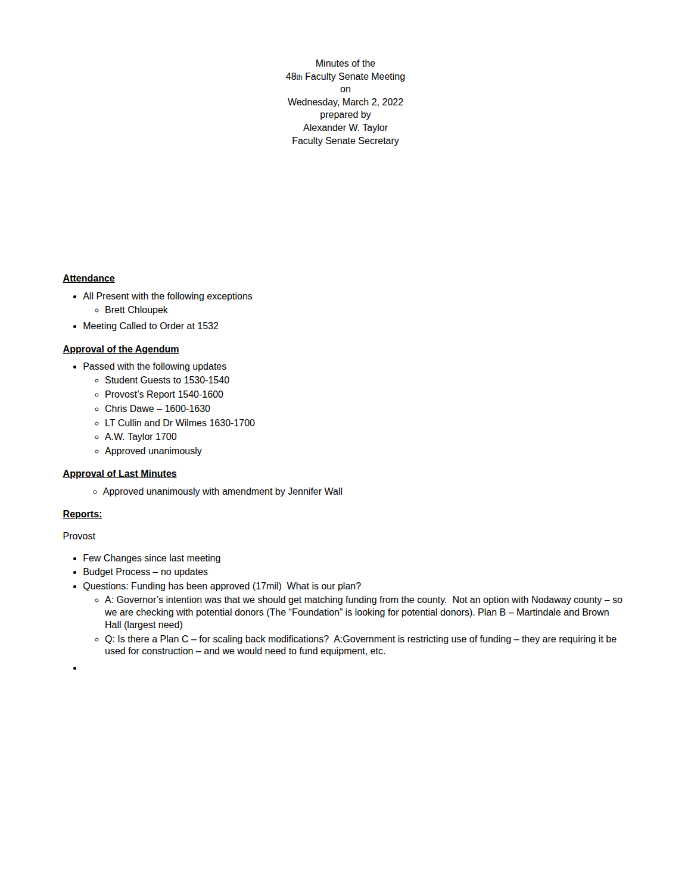Minutes of the
48th Faculty Senate Meeting
on
Wednesday, March 2, 2022
prepared by
Alexander W. Taylor
Faculty Senate Secretary
Attendance
All Present with the following exceptions
Brett Chloupek
Meeting Called to Order at 1532
Approval of the Agendum
Passed with the following updates
Student Guests to 1530-1540
Provost’s Report 1540-1600
Chris Dawe – 1600-1630
LT Cullin and Dr Wilmes 1630-1700
A.W. Taylor 1700
Approved unanimously
Approval of Last Minutes
Approved unanimously with amendment by Jennifer Wall
Reports:
Provost
Few Changes since last meeting
Budget Process – no updates
Questions: Funding has been approved (17mil) What is our plan?
A: Governor’s intention was that we should get matching funding from the county. Not an option with Nodaway county – so we are checking with potential donors (The “Foundation” is looking for potential donors). Plan B – Martindale and Brown Hall (largest need)
Q: Is there a Plan C – for scaling back modifications? A:Government is restricting use of funding – they are requiring it be used for construction – and we would need to fund equipment, etc.